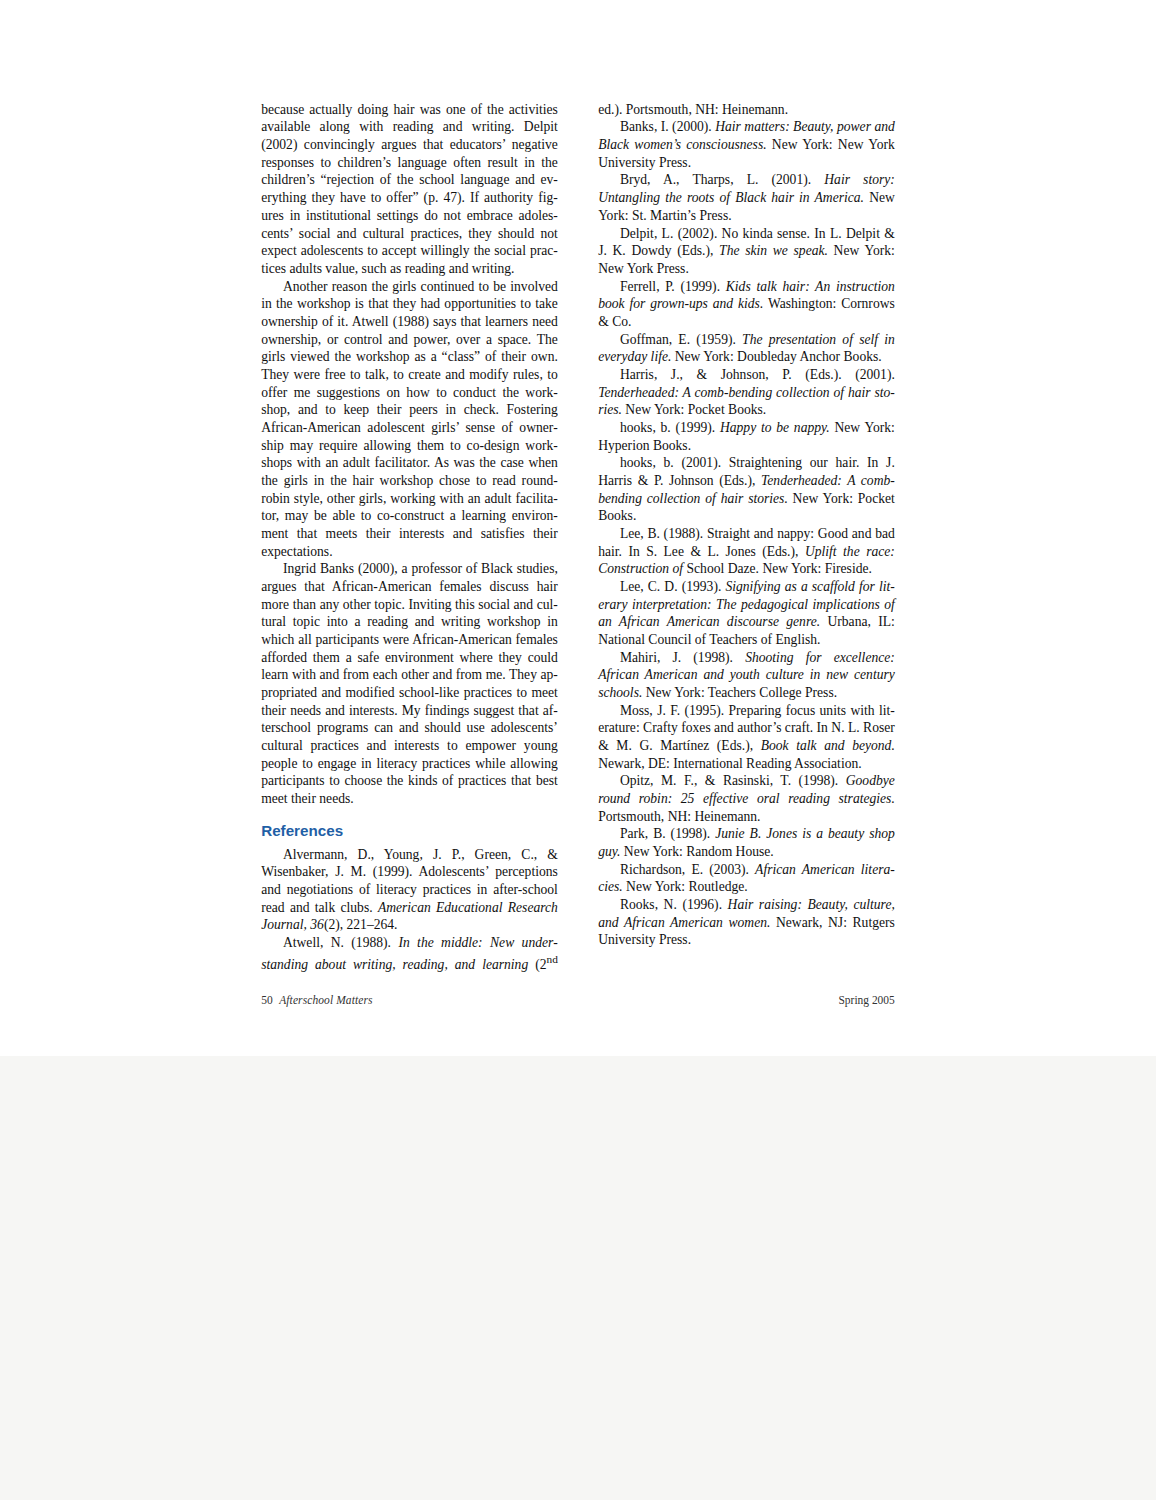because actually doing hair was one of the activities available along with reading and writing. Delpit (2002) convincingly argues that educators’ negative responses to children’s language often result in the children’s “rejection of the school language and everything they have to offer” (p. 47). If authority figures in institutional settings do not embrace adolescents’ social and cultural practices, they should not expect adolescents to accept willingly the social practices adults value, such as reading and writing.
Another reason the girls continued to be involved in the workshop is that they had opportunities to take ownership of it. Atwell (1988) says that learners need ownership, or control and power, over a space. The girls viewed the workshop as a “class” of their own. They were free to talk, to create and modify rules, to offer me suggestions on how to conduct the workshop, and to keep their peers in check. Fostering African-American adolescent girls’ sense of ownership may require allowing them to co-design workshops with an adult facilitator. As was the case when the girls in the hair workshop chose to read round-robin style, other girls, working with an adult facilitator, may be able to co-construct a learning environment that meets their interests and satisfies their expectations.
Ingrid Banks (2000), a professor of Black studies, argues that African-American females discuss hair more than any other topic. Inviting this social and cultural topic into a reading and writing workshop in which all participants were African-American females afforded them a safe environment where they could learn with and from each other and from me. They appropriated and modified school-like practices to meet their needs and interests. My findings suggest that afterschool programs can and should use adolescents’ cultural practices and interests to empower young people to engage in literacy practices while allowing participants to choose the kinds of practices that best meet their needs.
References
Alvermann, D., Young, J. P., Green, C., & Wisenbaker, J. M. (1999). Adolescents’ perceptions and negotiations of literacy practices in after-school read and talk clubs. American Educational Research Journal, 36(2), 221–264.
Atwell, N. (1988). In the middle: New understanding about writing, reading, and learning (2nd ed.). Portsmouth, NH: Heinemann.
Banks, I. (2000). Hair matters: Beauty, power and Black women’s consciousness. New York: New York University Press.
Bryd, A., Tharps, L. (2001). Hair story: Untangling the roots of Black hair in America. New York: St. Martin’s Press.
Delpit, L. (2002). No kinda sense. In L. Delpit & J. K. Dowdy (Eds.), The skin we speak. New York: New York Press.
Ferrell, P. (1999). Kids talk hair: An instruction book for grown-ups and kids. Washington: Cornrows & Co.
Goffman, E. (1959). The presentation of self in everyday life. New York: Doubleday Anchor Books.
Harris, J., & Johnson, P. (Eds.). (2001). Tenderheaded: A comb-bending collection of hair stories. New York: Pocket Books.
hooks, b. (1999). Happy to be nappy. New York: Hyperion Books.
hooks, b. (2001). Straightening our hair. In J. Harris & P. Johnson (Eds.), Tenderheaded: A comb-bending collection of hair stories. New York: Pocket Books.
Lee, B. (1988). Straight and nappy: Good and bad hair. In S. Lee & L. Jones (Eds.), Uplift the race: Construction of School Daze. New York: Fireside.
Lee, C. D. (1993). Signifying as a scaffold for literary interpretation: The pedagogical implications of an African American discourse genre. Urbana, IL: National Council of Teachers of English.
Mahiri, J. (1998). Shooting for excellence: African American and youth culture in new century schools. New York: Teachers College Press.
Moss, J. F. (1995). Preparing focus units with literature: Crafty foxes and author’s craft. In N. L. Roser & M. G. Martínez (Eds.), Book talk and beyond. Newark, DE: International Reading Association.
Opitz, M. F., & Rasinski, T. (1998). Goodbye round robin: 25 effective oral reading strategies. Portsmouth, NH: Heinemann.
Park, B. (1998). Junie B. Jones is a beauty shop guy. New York: Random House.
Richardson, E. (2003). African American literacies. New York: Routledge.
Rooks, N. (1996). Hair raising: Beauty, culture, and African American women. Newark, NJ: Rutgers University Press.
50 Afterschool Matters
Spring 2005